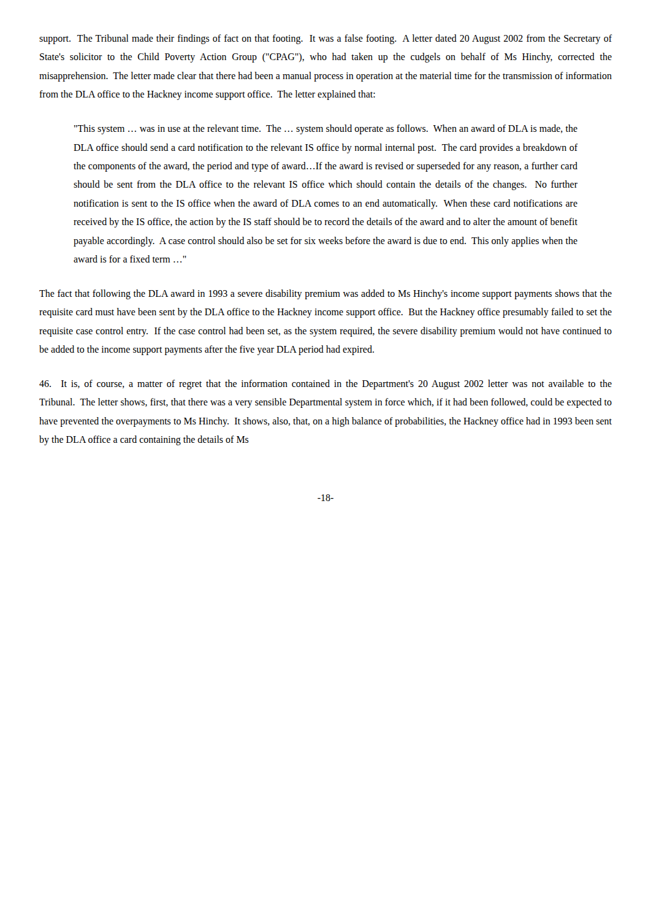support. The Tribunal made their findings of fact on that footing. It was a false footing. A letter dated 20 August 2002 from the Secretary of State's solicitor to the Child Poverty Action Group ("CPAG"), who had taken up the cudgels on behalf of Ms Hinchy, corrected the misapprehension. The letter made clear that there had been a manual process in operation at the material time for the transmission of information from the DLA office to the Hackney income support office. The letter explained that:
"This system … was in use at the relevant time. The … system should operate as follows. When an award of DLA is made, the DLA office should send a card notification to the relevant IS office by normal internal post. The card provides a breakdown of the components of the award, the period and type of award…If the award is revised or superseded for any reason, a further card should be sent from the DLA office to the relevant IS office which should contain the details of the changes. No further notification is sent to the IS office when the award of DLA comes to an end automatically. When these card notifications are received by the IS office, the action by the IS staff should be to record the details of the award and to alter the amount of benefit payable accordingly. A case control should also be set for six weeks before the award is due to end. This only applies when the award is for a fixed term …"
The fact that following the DLA award in 1993 a severe disability premium was added to Ms Hinchy's income support payments shows that the requisite card must have been sent by the DLA office to the Hackney income support office. But the Hackney office presumably failed to set the requisite case control entry. If the case control had been set, as the system required, the severe disability premium would not have continued to be added to the income support payments after the five year DLA period had expired.
46. It is, of course, a matter of regret that the information contained in the Department's 20 August 2002 letter was not available to the Tribunal. The letter shows, first, that there was a very sensible Departmental system in force which, if it had been followed, could be expected to have prevented the overpayments to Ms Hinchy. It shows, also, that, on a high balance of probabilities, the Hackney office had in 1993 been sent by the DLA office a card containing the details of Ms
-18-